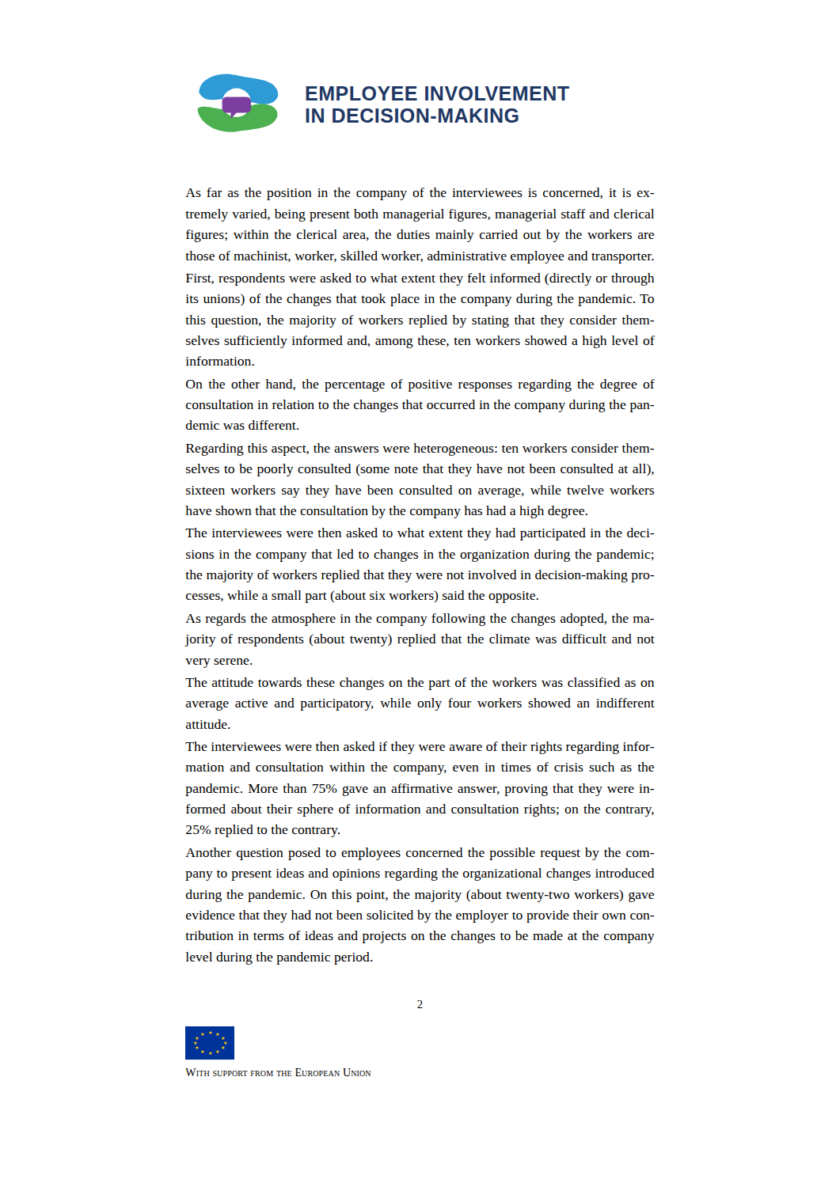Employee Involvement
in Decision-Making
As far as the position in the company of the interviewees is concerned, it is extremely varied, being present both managerial figures, managerial staff and clerical figures; within the clerical area, the duties mainly carried out by the workers are those of machinist, worker, skilled worker, administrative employee and transporter.
First, respondents were asked to what extent they felt informed (directly or through its unions) of the changes that took place in the company during the pandemic. To this question, the majority of workers replied by stating that they consider themselves sufficiently informed and, among these, ten workers showed a high level of information.
On the other hand, the percentage of positive responses regarding the degree of consultation in relation to the changes that occurred in the company during the pandemic was different.
Regarding this aspect, the answers were heterogeneous: ten workers consider themselves to be poorly consulted (some note that they have not been consulted at all), sixteen workers say they have been consulted on average, while twelve workers have shown that the consultation by the company has had a high degree.
The interviewees were then asked to what extent they had participated in the decisions in the company that led to changes in the organization during the pandemic; the majority of workers replied that they were not involved in decision-making processes, while a small part (about six workers) said the opposite.
As regards the atmosphere in the company following the changes adopted, the majority of respondents (about twenty) replied that the climate was difficult and not very serene.
The attitude towards these changes on the part of the workers was classified as on average active and participatory, while only four workers showed an indifferent attitude.
The interviewees were then asked if they were aware of their rights regarding information and consultation within the company, even in times of crisis such as the pandemic. More than 75% gave an affirmative answer, proving that they were informed about their sphere of information and consultation rights; on the contrary, 25% replied to the contrary.
Another question posed to employees concerned the possible request by the company to present ideas and opinions regarding the organizational changes introduced during the pandemic. On this point, the majority (about twenty-two workers) gave evidence that they had not been solicited by the employer to provide their own contribution in terms of ideas and projects on the changes to be made at the company level during the pandemic period.
2
★ ★ ★ ★ ★ ★ ★ ★ ★ ★ ★ ★
With support from the European Union